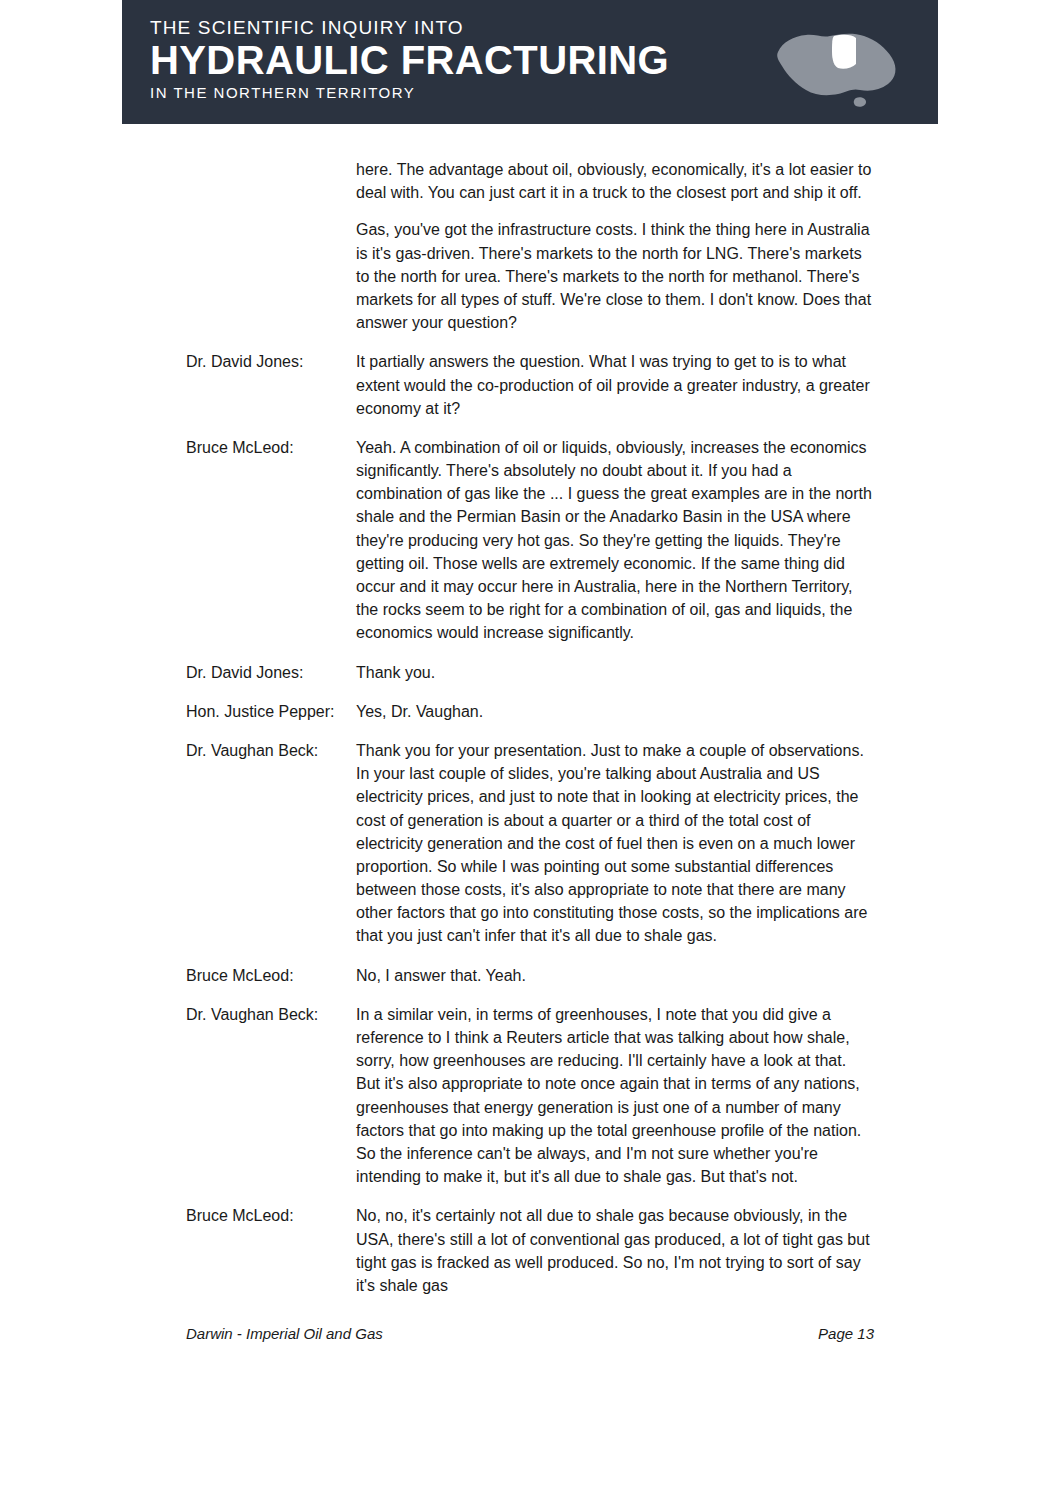The Scientific Inquiry into
Hydraulic Fracturing
in the Northern Territory
here. The advantage about oil, obviously, economically, it's a lot easier to deal with. You can just cart it in a truck to the closest port and ship it off.
Gas, you've got the infrastructure costs. I think the thing here in Australia is it's gas-driven. There's markets to the north for LNG. There's markets to the north for urea. There's markets to the north for methanol. There's markets for all types of stuff. We're close to them. I don't know. Does that answer your question?
Dr. David Jones:
It partially answers the question. What I was trying to get to is to what extent would the co-production of oil provide a greater industry, a greater economy at it?
Bruce McLeod:
Yeah. A combination of oil or liquids, obviously, increases the economics significantly. There's absolutely no doubt about it. If you had a combination of gas like the ... I guess the great examples are in the north shale and the Permian Basin or the Anadarko Basin in the USA where they're producing very hot gas. So they're getting the liquids. They're getting oil. Those wells are extremely economic. If the same thing did occur and it may occur here in Australia, here in the Northern Territory, the rocks seem to be right for a combination of oil, gas and liquids, the economics would increase significantly.
Dr. David Jones:
Thank you.
Hon. Justice Pepper:
Yes, Dr. Vaughan.
Dr. Vaughan Beck:
Thank you for your presentation. Just to make a couple of observations. In your last couple of slides, you're talking about Australia and US electricity prices, and just to note that in looking at electricity prices, the cost of generation is about a quarter or a third of the total cost of electricity generation and the cost of fuel then is even on a much lower proportion. So while I was pointing out some substantial differences between those costs, it's also appropriate to note that there are many other factors that go into constituting those costs, so the implications are that you just can't infer that it's all due to shale gas.
Bruce McLeod:
No, I answer that. Yeah.
Dr. Vaughan Beck:
In a similar vein, in terms of greenhouses, I note that you did give a reference to I think a Reuters article that was talking about how shale, sorry, how greenhouses are reducing. I'll certainly have a look at that. But it's also appropriate to note once again that in terms of any nations, greenhouses that energy generation is just one of a number of many factors that go into making up the total greenhouse profile of the nation. So the inference can't be always, and I'm not sure whether you're intending to make it, but it's all due to shale gas. But that's not.
Bruce McLeod:
No, no, it's certainly not all due to shale gas because obviously, in the USA, there's still a lot of conventional gas produced, a lot of tight gas but tight gas is fracked as well produced. So no, I'm not trying to sort of say it's shale gas
Darwin - Imperial Oil and Gas
Page 13